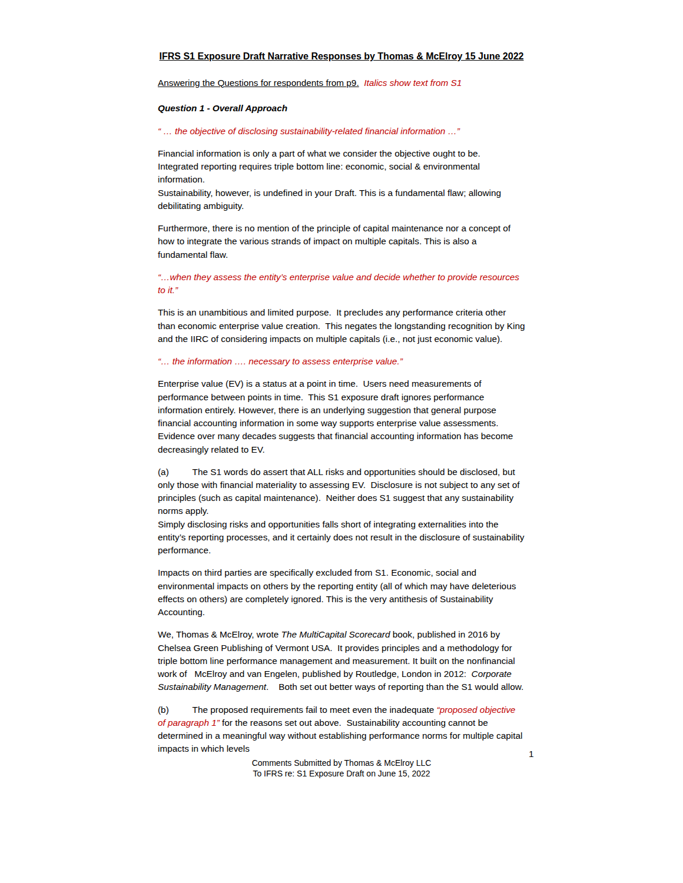IFRS S1 Exposure Draft Narrative Responses by Thomas & McElroy 15 June 2022
Answering the Questions for respondents from p9. Italics show text from S1
Question 1 - Overall Approach
“ … the objective of disclosing sustainability-related financial information …”
Financial information is only a part of what we consider the objective ought to be.
Integrated reporting requires triple bottom line: economic, social & environmental information.
Sustainability, however, is undefined in your Draft. This is a fundamental flaw; allowing debilitating ambiguity.
Furthermore, there is no mention of the principle of capital maintenance nor a concept of how to integrate the various strands of impact on multiple capitals. This is also a fundamental flaw.
“…when they assess the entity’s enterprise value and decide whether to provide resources to it.”
This is an unambitious and limited purpose. It precludes any performance criteria other than economic enterprise value creation. This negates the longstanding recognition by King and the IIRC of considering impacts on multiple capitals (i.e., not just economic value).
“… the information …. necessary to assess enterprise value.”
Enterprise value (EV) is a status at a point in time. Users need measurements of performance between points in time. This S1 exposure draft ignores performance information entirely. However, there is an underlying suggestion that general purpose financial accounting information in some way supports enterprise value assessments. Evidence over many decades suggests that financial accounting information has become decreasingly related to EV.
(a) The S1 words do assert that ALL risks and opportunities should be disclosed, but only those with financial materiality to assessing EV. Disclosure is not subject to any set of principles (such as capital maintenance). Neither does S1 suggest that any sustainability norms apply.
Simply disclosing risks and opportunities falls short of integrating externalities into the entity’s reporting processes, and it certainly does not result in the disclosure of sustainability performance.
Impacts on third parties are specifically excluded from S1. Economic, social and environmental impacts on others by the reporting entity (all of which may have deleterious effects on others) are completely ignored. This is the very antithesis of Sustainability Accounting.
We, Thomas & McElroy, wrote The MultiCapital Scorecard book, published in 2016 by Chelsea Green Publishing of Vermont USA. It provides principles and a methodology for triple bottom line performance management and measurement. It built on the nonfinancial work of McElroy and van Engelen, published by Routledge, London in 2012: Corporate Sustainability Management. Both set out better ways of reporting than the S1 would allow.
(b) The proposed requirements fail to meet even the inadequate “proposed objective of paragraph 1” for the reasons set out above. Sustainability accounting cannot be determined in a meaningful way without establishing performance norms for multiple capital impacts in which levels
1
Comments Submitted by Thomas & McElroy LLC
To IFRS re: S1 Exposure Draft on June 15, 2022